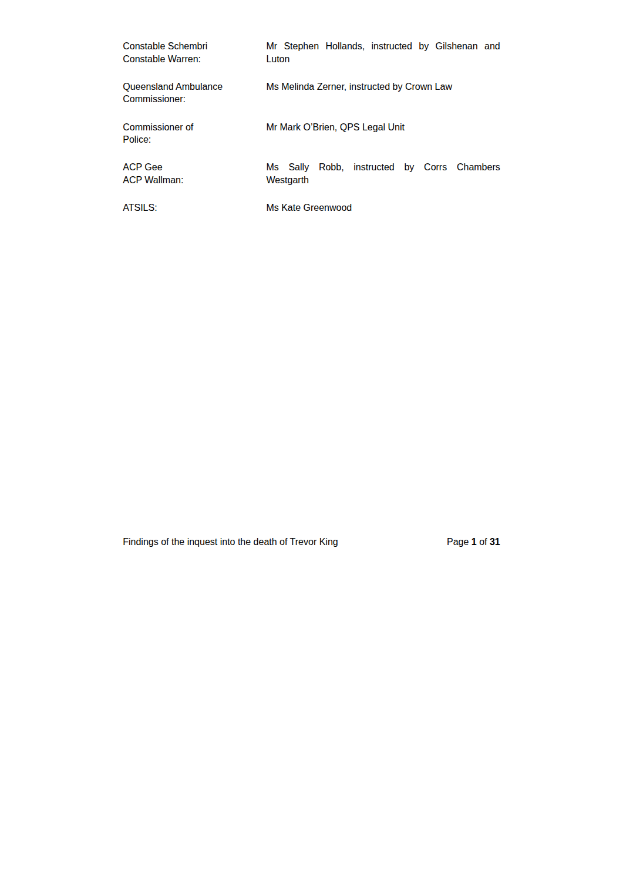| Constable Schembri Constable Warren: | Mr Stephen Hollands, instructed by Gilshenan and Luton |
| Queensland Ambulance Commissioner: | Ms Melinda Zerner, instructed by Crown Law |
| Commissioner of Police: | Mr Mark O’Brien, QPS Legal Unit |
| ACP Gee ACP Wallman: | Ms Sally Robb, instructed by Corrs Chambers Westgarth |
| ATSILS: | Ms Kate Greenwood |
Findings of the inquest into the death of Trevor King
Page 1 of 31